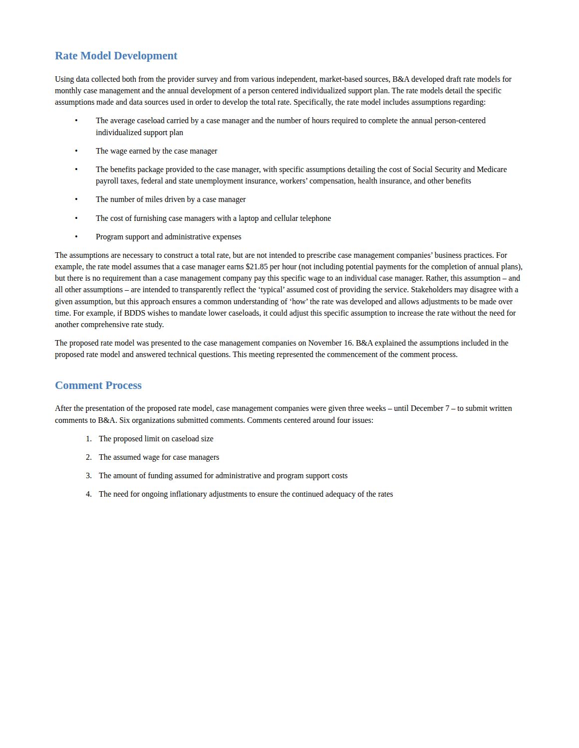Rate Model Development
Using data collected both from the provider survey and from various independent, market-based sources, B&A developed draft rate models for monthly case management and the annual development of a person centered individualized support plan. The rate models detail the specific assumptions made and data sources used in order to develop the total rate. Specifically, the rate model includes assumptions regarding:
The average caseload carried by a case manager and the number of hours required to complete the annual person-centered individualized support plan
The wage earned by the case manager
The benefits package provided to the case manager, with specific assumptions detailing the cost of Social Security and Medicare payroll taxes, federal and state unemployment insurance, workers’ compensation, health insurance, and other benefits
The number of miles driven by a case manager
The cost of furnishing case managers with a laptop and cellular telephone
Program support and administrative expenses
The assumptions are necessary to construct a total rate, but are not intended to prescribe case management companies’ business practices. For example, the rate model assumes that a case manager earns $21.85 per hour (not including potential payments for the completion of annual plans), but there is no requirement than a case management company pay this specific wage to an individual case manager. Rather, this assumption – and all other assumptions – are intended to transparently reflect the ‘typical’ assumed cost of providing the service. Stakeholders may disagree with a given assumption, but this approach ensures a common understanding of ‘how’ the rate was developed and allows adjustments to be made over time. For example, if BDDS wishes to mandate lower caseloads, it could adjust this specific assumption to increase the rate without the need for another comprehensive rate study.
The proposed rate model was presented to the case management companies on November 16. B&A explained the assumptions included in the proposed rate model and answered technical questions. This meeting represented the commencement of the comment process.
Comment Process
After the presentation of the proposed rate model, case management companies were given three weeks – until December 7 – to submit written comments to B&A. Six organizations submitted comments. Comments centered around four issues:
The proposed limit on caseload size
The assumed wage for case managers
The amount of funding assumed for administrative and program support costs
The need for ongoing inflationary adjustments to ensure the continued adequacy of the rates